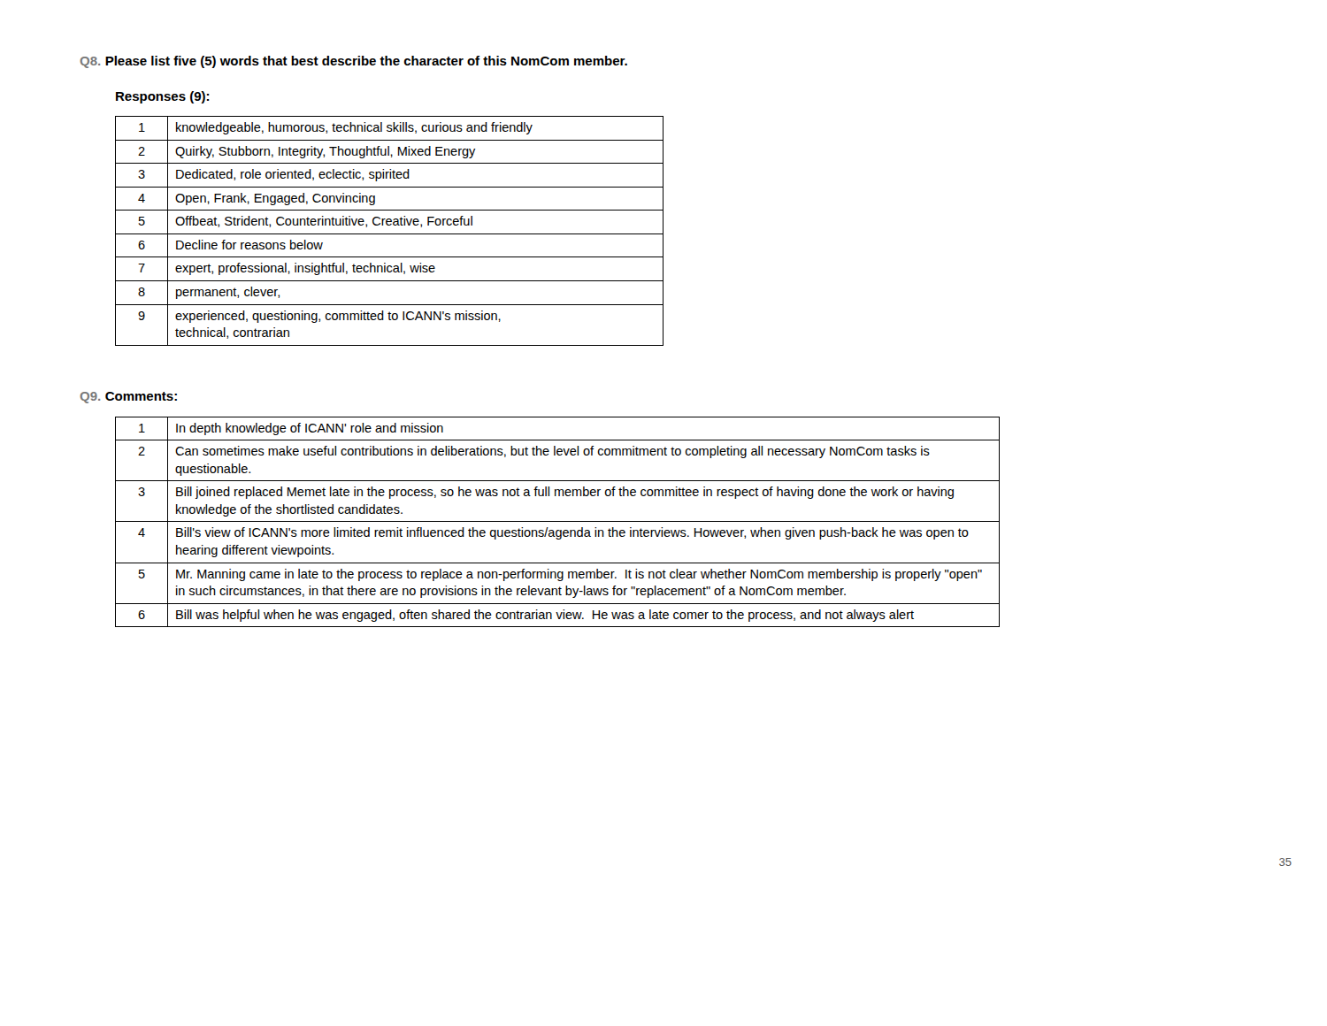Q8. Please list five (5) words that best describe the character of this NomCom member.
Responses (9):
| 1 | knowledgeable, humorous, technical skills, curious and friendly |
| 2 | Quirky, Stubborn, Integrity, Thoughtful, Mixed Energy |
| 3 | Dedicated, role oriented, eclectic, spirited |
| 4 | Open, Frank, Engaged, Convincing |
| 5 | Offbeat, Strident, Counterintuitive, Creative, Forceful |
| 6 | Decline for reasons below |
| 7 | expert, professional, insightful, technical, wise |
| 8 | permanent, clever, |
| 9 | experienced, questioning, committed to ICANN's mission, technical, contrarian |
Q9. Comments:
| 1 | In depth knowledge of ICANN' role and mission |
| 2 | Can sometimes make useful contributions in deliberations, but the level of commitment to completing all necessary NomCom tasks is questionable. |
| 3 | Bill joined replaced Memet late in the process, so he was not a full member of the committee in respect of having done the work or having knowledge of the shortlisted candidates. |
| 4 | Bill's view of ICANN's more limited remit influenced the questions/agenda in the interviews. However, when given push-back he was open to hearing different viewpoints. |
| 5 | Mr. Manning came in late to the process to replace a non-performing member. It is not clear whether NomCom membership is properly "open" in such circumstances, in that there are no provisions in the relevant by-laws for "replacement" of a NomCom member. |
| 6 | Bill was helpful when he was engaged, often shared the contrarian view. He was a late comer to the process, and not always alert |
35